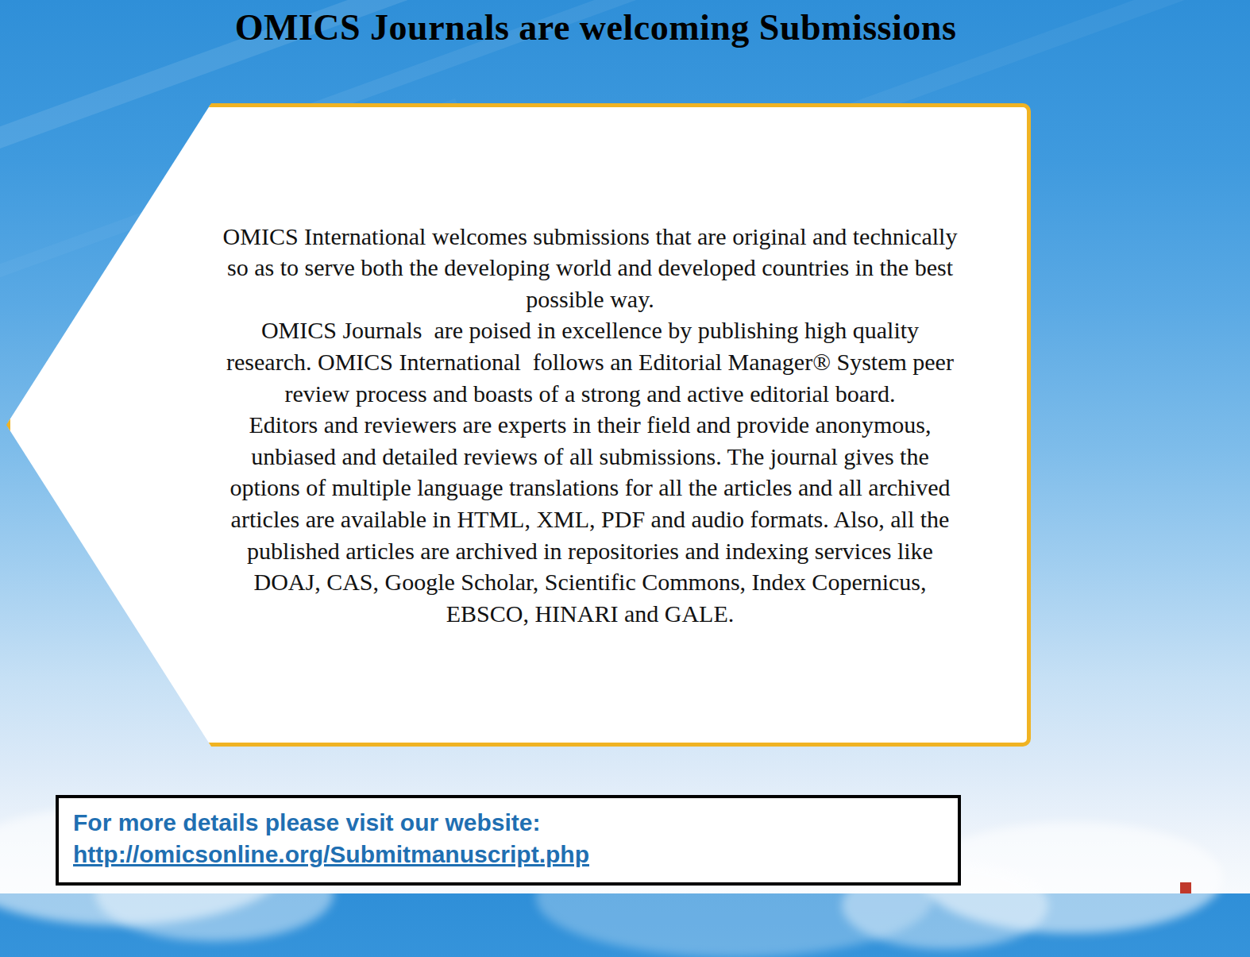OMICS Journals are welcoming Submissions
OMICS International welcomes submissions that are original and technically so as to serve both the developing world and developed countries in the best possible way.
OMICS Journals are poised in excellence by publishing high quality research. OMICS International follows an Editorial Manager® System peer review process and boasts of a strong and active editorial board.
Editors and reviewers are experts in their field and provide anonymous, unbiased and detailed reviews of all submissions. The journal gives the options of multiple language translations for all the articles and all archived articles are available in HTML, XML, PDF and audio formats. Also, all the published articles are archived in repositories and indexing services like DOAJ, CAS, Google Scholar, Scientific Commons, Index Copernicus, EBSCO, HINARI and GALE.
For more details please visit our website:
http://omicsonline.org/Submitmanuscript.php